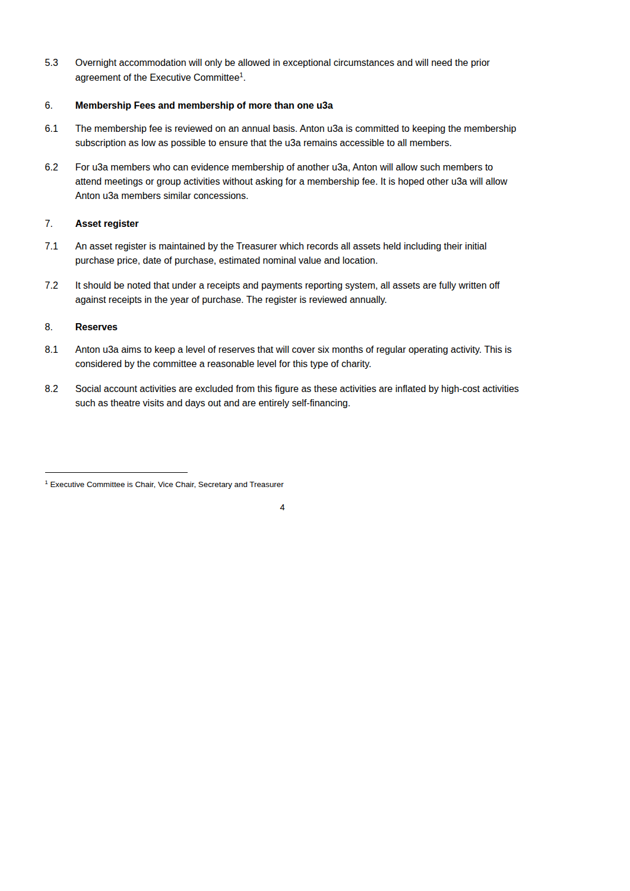5.3
Overnight accommodation will only be allowed in exceptional circumstances and will need the prior agreement of the Executive Committee1.
6. Membership Fees and membership of more than one u3a
6.1
The membership fee is reviewed on an annual basis. Anton u3a is committed to keeping the membership subscription as low as possible to ensure that the u3a remains accessible to all members.
6.2
For u3a members who can evidence membership of another u3a, Anton will allow such members to attend meetings or group activities without asking for a membership fee. It is hoped other u3a will allow Anton u3a members similar concessions.
7. Asset register
7.1
An asset register is maintained by the Treasurer which records all assets held including their initial purchase price, date of purchase, estimated nominal value and location.
7.2
It should be noted that under a receipts and payments reporting system, all assets are fully written off against receipts in the year of purchase. The register is reviewed annually.
8. Reserves
8.1
Anton u3a aims to keep a level of reserves that will cover six months of regular operating activity. This is considered by the committee a reasonable level for this type of charity.
8.2
Social account activities are excluded from this figure as these activities are inflated by high-cost activities such as theatre visits and days out and are entirely self-financing.
1 Executive Committee is Chair, Vice Chair, Secretary and Treasurer
4